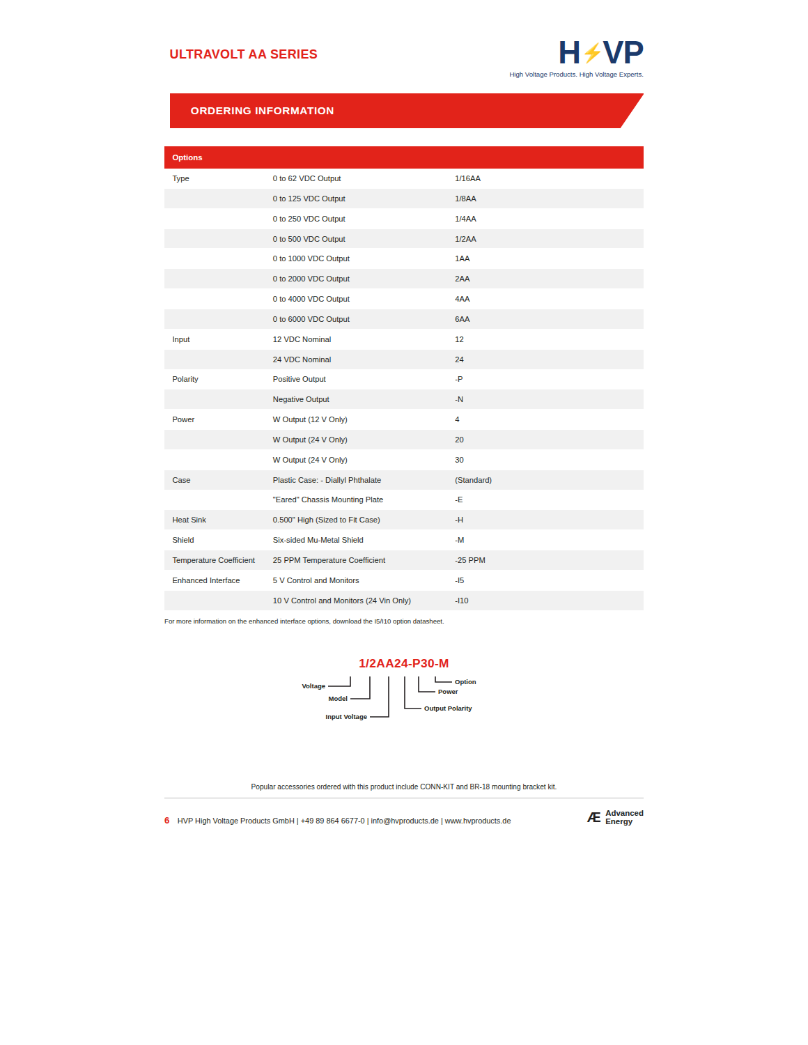ULTRAVOLT AA SERIES
H⚡VP
High Voltage Products. High Voltage Experts.
ORDERING INFORMATION
| Options |
| --- |
| Type | 0 to 62 VDC Output | 1/16AA |
| | 0 to 125 VDC Output | 1/8AA |
| | 0 to 250 VDC Output | 1/4AA |
| | 0 to 500 VDC Output | 1/2AA |
| | 0 to 1000 VDC Output | 1AA |
| | 0 to 2000 VDC Output | 2AA |
| | 0 to 4000 VDC Output | 4AA |
| | 0 to 6000 VDC Output | 6AA |
| Input | 12 VDC Nominal | 12 |
| | 24 VDC Nominal | 24 |
| Polarity | Positive Output | -P |
| | Negative Output | -N |
| Power | W Output (12 V Only) | 4 |
| | W Output (24 V Only) | 20 |
| | W Output (24 V Only) | 30 |
| Case | Plastic Case: - Diallyl Phthalate | (Standard) |
| | "Eared" Chassis Mounting Plate | -E |
| Heat Sink | 0.500" High (Sized to Fit Case) | -H |
| Shield | Six-sided Mu-Metal Shield | -M |
| Temperature Coefficient | 25 PPM Temperature Coefficient | -25 PPM |
| Enhanced Interface | 5 V Control and Monitors | -I5 |
| | 10 V Control and Monitors (24 Vin Only) | -I10 |
For more information on the enhanced interface options, download the I5/I10 option datasheet.
1/2AA24-P30-M
Voltage Model Input Voltage Output Polarity Power Option
Popular accessories ordered with this product include CONN-KIT and BR-18 mounting bracket kit.
6 HVP High Voltage Products GmbH | +49 89 864 6677-0 | info@hvproducts.de | www.hvproducts.de
Æ AdvancedEnergy